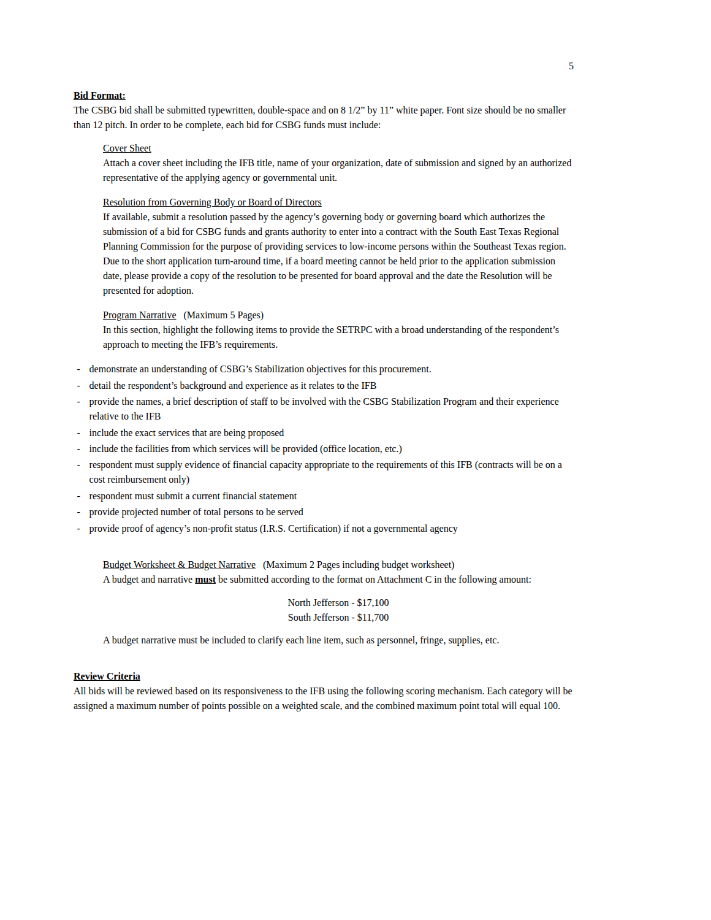5
Bid Format:
The CSBG bid shall be submitted typewritten, double-space and on 8 1/2” by 11” white paper. Font size should be no smaller than 12 pitch. In order to be complete, each bid for CSBG funds must include:
Cover Sheet
Attach a cover sheet including the IFB title, name of your organization, date of submission and signed by an authorized representative of the applying agency or governmental unit.
Resolution from Governing Body or Board of Directors
If available, submit a resolution passed by the agency’s governing body or governing board which authorizes the submission of a bid for CSBG funds and grants authority to enter into a contract with the South East Texas Regional Planning Commission for the purpose of providing services to low-income persons within the Southeast Texas region. Due to the short application turn-around time, if a board meeting cannot be held prior to the application submission date, please provide a copy of the resolution to be presented for board approval and the date the Resolution will be presented for adoption.
Program Narrative (Maximum 5 Pages)
In this section, highlight the following items to provide the SETRPC with a broad understanding of the respondent’s approach to meeting the IFB’s requirements.
demonstrate an understanding of CSBG’s Stabilization objectives for this procurement.
detail the respondent’s background and experience as it relates to the IFB
provide the names, a brief description of staff to be involved with the CSBG Stabilization Program and their experience relative to the IFB
include the exact services that are being proposed
include the facilities from which services will be provided (office location, etc.)
respondent must supply evidence of financial capacity appropriate to the requirements of this IFB (contracts will be on a cost reimbursement only)
respondent must submit a current financial statement
provide projected number of total persons to be served
provide proof of agency’s non-profit status (I.R.S. Certification) if not a governmental agency
Budget Worksheet & Budget Narrative (Maximum 2 Pages including budget worksheet)
A budget and narrative must be submitted according to the format on Attachment C in the following amount:
North Jefferson - $17,100
South Jefferson - $11,700
A budget narrative must be included to clarify each line item, such as personnel, fringe, supplies, etc.
Review Criteria
All bids will be reviewed based on its responsiveness to the IFB using the following scoring mechanism. Each category will be assigned a maximum number of points possible on a weighted scale, and the combined maximum point total will equal 100.